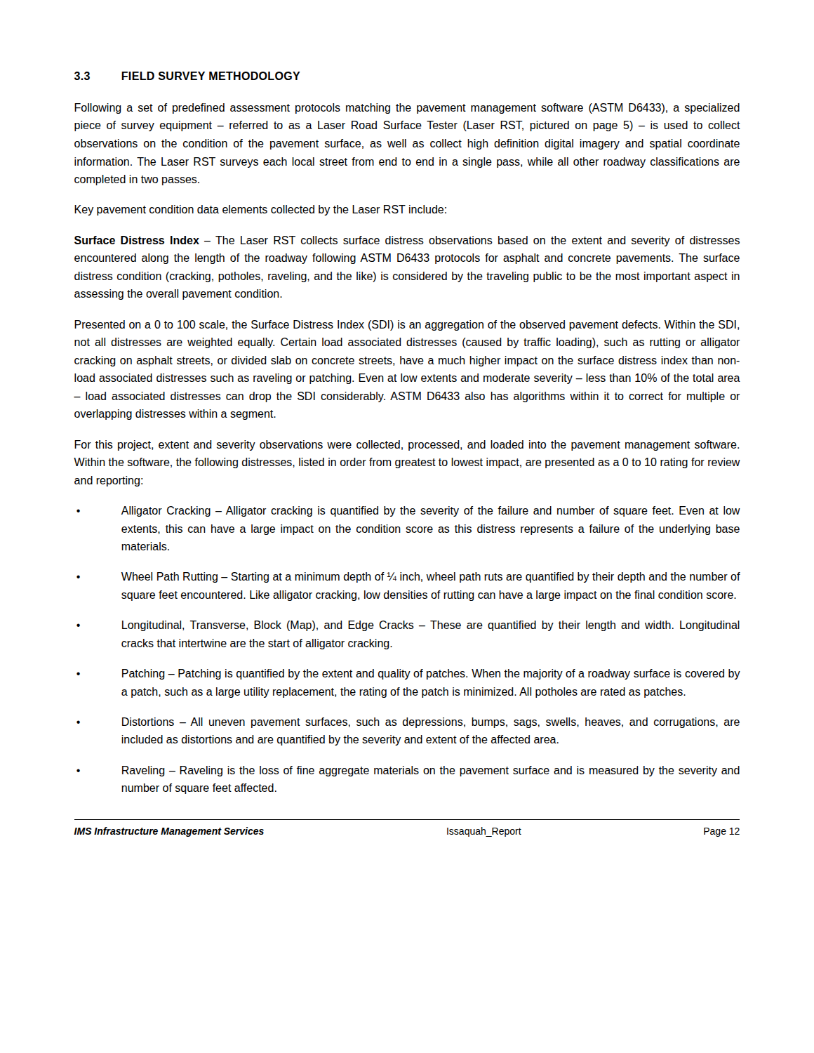3.3 FIELD SURVEY METHODOLOGY
Following a set of predefined assessment protocols matching the pavement management software (ASTM D6433), a specialized piece of survey equipment – referred to as a Laser Road Surface Tester (Laser RST, pictured on page 5) – is used to collect observations on the condition of the pavement surface, as well as collect high definition digital imagery and spatial coordinate information. The Laser RST surveys each local street from end to end in a single pass, while all other roadway classifications are completed in two passes.
Key pavement condition data elements collected by the Laser RST include:
Surface Distress Index – The Laser RST collects surface distress observations based on the extent and severity of distresses encountered along the length of the roadway following ASTM D6433 protocols for asphalt and concrete pavements. The surface distress condition (cracking, potholes, raveling, and the like) is considered by the traveling public to be the most important aspect in assessing the overall pavement condition.
Presented on a 0 to 100 scale, the Surface Distress Index (SDI) is an aggregation of the observed pavement defects. Within the SDI, not all distresses are weighted equally. Certain load associated distresses (caused by traffic loading), such as rutting or alligator cracking on asphalt streets, or divided slab on concrete streets, have a much higher impact on the surface distress index than non-load associated distresses such as raveling or patching. Even at low extents and moderate severity – less than 10% of the total area – load associated distresses can drop the SDI considerably. ASTM D6433 also has algorithms within it to correct for multiple or overlapping distresses within a segment.
For this project, extent and severity observations were collected, processed, and loaded into the pavement management software. Within the software, the following distresses, listed in order from greatest to lowest impact, are presented as a 0 to 10 rating for review and reporting:
Alligator Cracking – Alligator cracking is quantified by the severity of the failure and number of square feet. Even at low extents, this can have a large impact on the condition score as this distress represents a failure of the underlying base materials.
Wheel Path Rutting – Starting at a minimum depth of ¼ inch, wheel path ruts are quantified by their depth and the number of square feet encountered. Like alligator cracking, low densities of rutting can have a large impact on the final condition score.
Longitudinal, Transverse, Block (Map), and Edge Cracks – These are quantified by their length and width. Longitudinal cracks that intertwine are the start of alligator cracking.
Patching – Patching is quantified by the extent and quality of patches. When the majority of a roadway surface is covered by a patch, such as a large utility replacement, the rating of the patch is minimized. All potholes are rated as patches.
Distortions – All uneven pavement surfaces, such as depressions, bumps, sags, swells, heaves, and corrugations, are included as distortions and are quantified by the severity and extent of the affected area.
Raveling – Raveling is the loss of fine aggregate materials on the pavement surface and is measured by the severity and number of square feet affected.
IMS Infrastructure Management Services
Issaquah_Report
Page 12